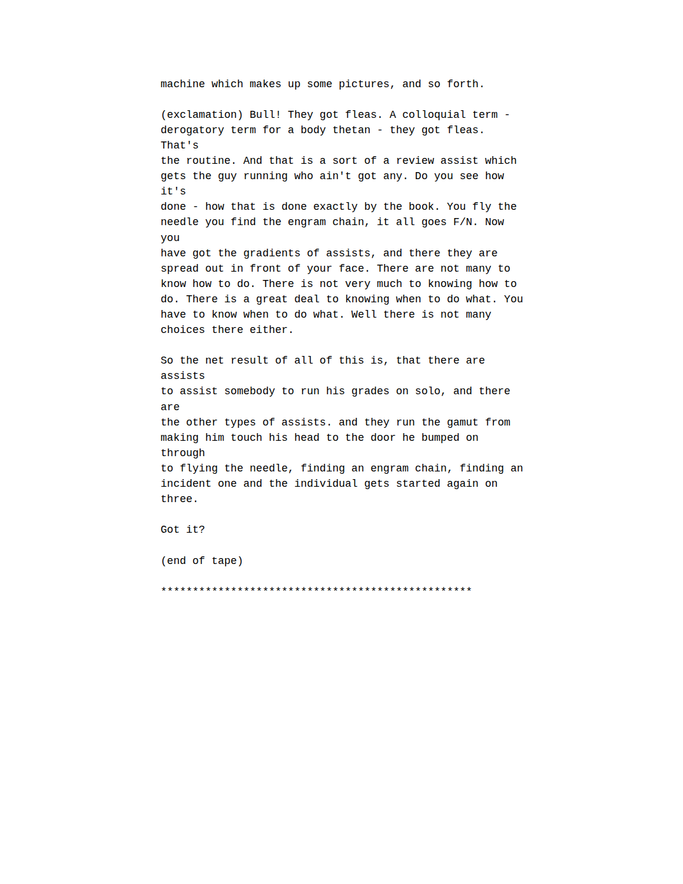machine which makes up some pictures, and so forth.
(exclamation) Bull! They got fleas. A colloquial term - derogatory term for a body thetan - they got fleas. That's the routine. And that is a sort of a review assist which gets the guy running who ain't got any. Do you see how it's done - how that is done exactly by the book. You fly the needle you find the engram chain, it all goes F/N. Now you have got the gradients of assists, and there they are spread out in front of your face. There are not many to know how to do. There is not very much to knowing how to do. There is a great deal to knowing when to do what. You have to know when to do what. Well there is not many choices there either.
So the net result of all of this is, that there are assists to assist somebody to run his grades on solo, and there are the other types of assists. and they run the gamut from making him touch his head to the door he bumped on through to flying the needle, finding an engram chain, finding an incident one and the individual gets started again on three.
Got it?
(end of tape)
*************************************************